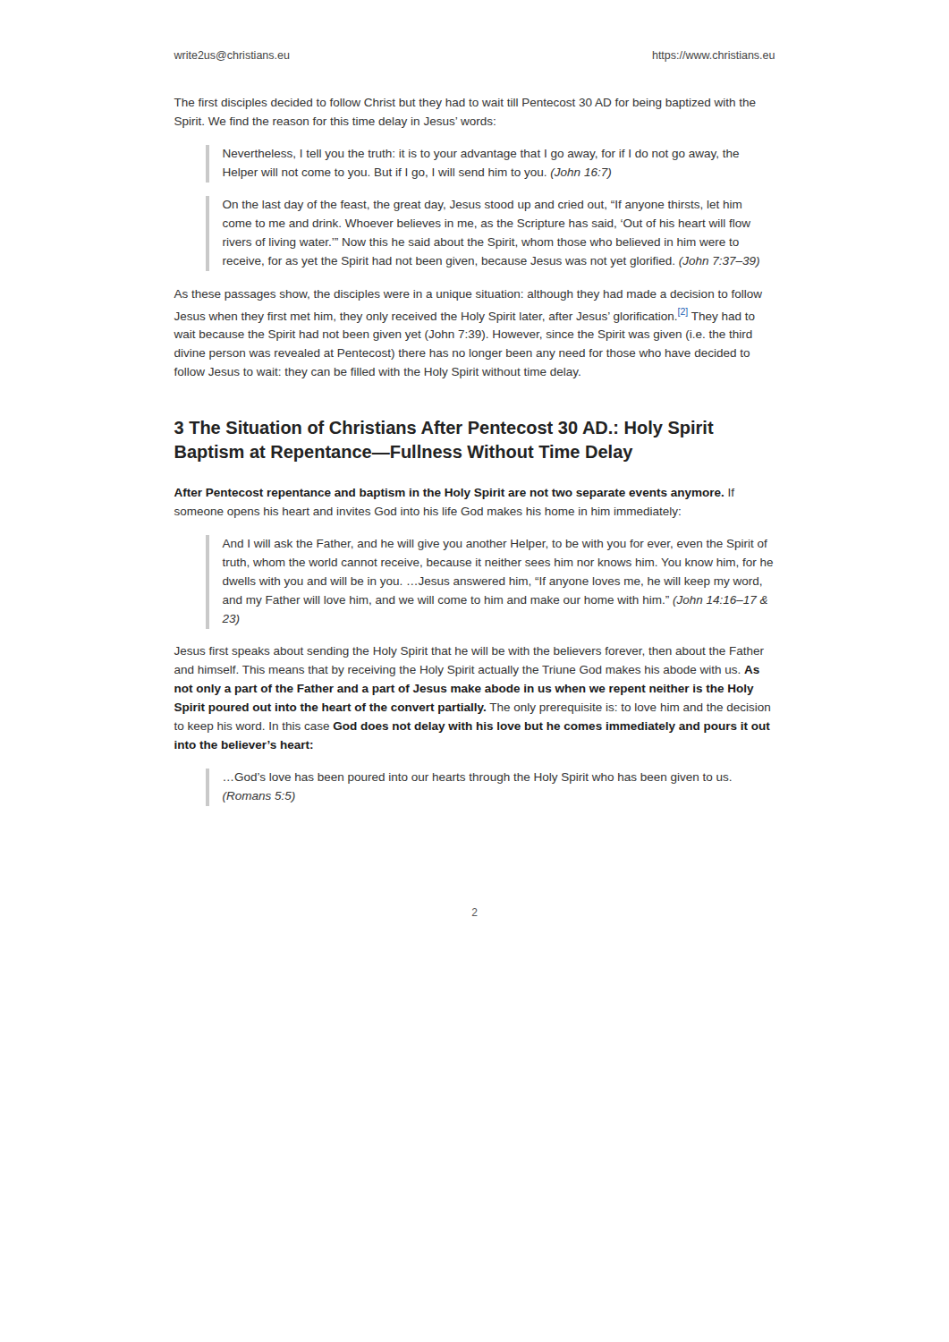write2us@christians.eu https://www.christians.eu
The first disciples decided to follow Christ but they had to wait till Pentecost 30 AD for being baptized with the Spirit. We find the reason for this time delay in Jesus’ words:
Nevertheless, I tell you the truth: it is to your advantage that I go away, for if I do not go away, the Helper will not come to you. But if I go, I will send him to you. (John 16:7)
On the last day of the feast, the great day, Jesus stood up and cried out, “If anyone thirsts, let him come to me and drink. Whoever believes in me, as the Scripture has said, ‘Out of his heart will flow rivers of living water.’” Now this he said about the Spirit, whom those who believed in him were to receive, for as yet the Spirit had not been given, because Jesus was not yet glorified. (John 7:37–39)
As these passages show, the disciples were in a unique situation: although they had made a decision to follow Jesus when they first met him, they only received the Holy Spirit later, after Jesus’ glorification.[2] They had to wait because the Spirit had not been given yet (John 7:39). However, since the Spirit was given (i.e. the third divine person was revealed at Pentecost) there has no longer been any need for those who have decided to follow Jesus to wait: they can be filled with the Holy Spirit without time delay.
3 The Situation of Christians After Pentecost 30 AD.: Holy Spirit Baptism at Repentance—Fullness Without Time Delay
After Pentecost repentance and baptism in the Holy Spirit are not two separate events anymore. If someone opens his heart and invites God into his life God makes his home in him immediately:
And I will ask the Father, and he will give you another Helper, to be with you for ever, even the Spirit of truth, whom the world cannot receive, because it neither sees him nor knows him. You know him, for he dwells with you and will be in you. …Jesus answered him, “If anyone loves me, he will keep my word, and my Father will love him, and we will come to him and make our home with him.” (John 14:16–17 & 23)
Jesus first speaks about sending the Holy Spirit that he will be with the believers forever, then about the Father and himself. This means that by receiving the Holy Spirit actually the Triune God makes his abode with us. As not only a part of the Father and a part of Jesus make abode in us when we repent neither is the Holy Spirit poured out into the heart of the convert partially. The only prerequisite is: to love him and the decision to keep his word. In this case God does not delay with his love but he comes immediately and pours it out into the believer’s heart:
…God’s love has been poured into our hearts through the Holy Spirit who has been given to us. (Romans 5:5)
2